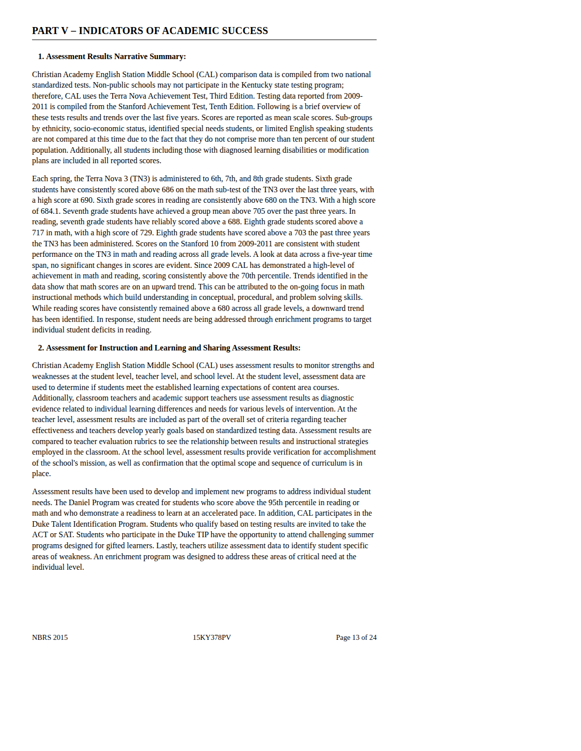PART V – INDICATORS OF ACADEMIC SUCCESS
Assessment Results Narrative Summary:
Christian Academy English Station Middle School (CAL) comparison data is compiled from two national standardized tests. Non-public schools may not participate in the Kentucky state testing program; therefore, CAL uses the Terra Nova Achievement Test, Third Edition. Testing data reported from 2009-2011 is compiled from the Stanford Achievement Test, Tenth Edition. Following is a brief overview of these tests results and trends over the last five years. Scores are reported as mean scale scores. Sub-groups by ethnicity, socio-economic status, identified special needs students, or limited English speaking students are not compared at this time due to the fact that they do not comprise more than ten percent of our student population. Additionally, all students including those with diagnosed learning disabilities or modification plans are included in all reported scores.
Each spring, the Terra Nova 3 (TN3) is administered to 6th, 7th, and 8th grade students. Sixth grade students have consistently scored above 686 on the math sub-test of the TN3 over the last three years, with a high score at 690. Sixth grade scores in reading are consistently above 680 on the TN3. With a high score of 684.1. Seventh grade students have achieved a group mean above 705 over the past three years. In reading, seventh grade students have reliably scored above a 688. Eighth grade students scored above a 717 in math, with a high score of 729. Eighth grade students have scored above a 703 the past three years the TN3 has been administered. Scores on the Stanford 10 from 2009-2011 are consistent with student performance on the TN3 in math and reading across all grade levels. A look at data across a five-year time span, no significant changes in scores are evident. Since 2009 CAL has demonstrated a high-level of achievement in math and reading, scoring consistently above the 70th percentile. Trends identified in the data show that math scores are on an upward trend. This can be attributed to the on-going focus in math instructional methods which build understanding in conceptual, procedural, and problem solving skills. While reading scores have consistently remained above a 680 across all grade levels, a downward trend has been identified. In response, student needs are being addressed through enrichment programs to target individual student deficits in reading.
Assessment for Instruction and Learning and Sharing Assessment Results:
Christian Academy English Station Middle School (CAL) uses assessment results to monitor strengths and weaknesses at the student level, teacher level, and school level. At the student level, assessment data are used to determine if students meet the established learning expectations of content area courses. Additionally, classroom teachers and academic support teachers use assessment results as diagnostic evidence related to individual learning differences and needs for various levels of intervention. At the teacher level, assessment results are included as part of the overall set of criteria regarding teacher effectiveness and teachers develop yearly goals based on standardized testing data. Assessment results are compared to teacher evaluation rubrics to see the relationship between results and instructional strategies employed in the classroom. At the school level, assessment results provide verification for accomplishment of the school's mission, as well as confirmation that the optimal scope and sequence of curriculum is in place.
Assessment results have been used to develop and implement new programs to address individual student needs. The Daniel Program was created for students who score above the 95th percentile in reading or math and who demonstrate a readiness to learn at an accelerated pace. In addition, CAL participates in the Duke Talent Identification Program. Students who qualify based on testing results are invited to take the ACT or SAT. Students who participate in the Duke TIP have the opportunity to attend challenging summer programs designed for gifted learners. Lastly, teachers utilize assessment data to identify student specific areas of weakness. An enrichment program was designed to address these areas of critical need at the individual level.
NBRS 2015 15KY378PV Page 13 of 24